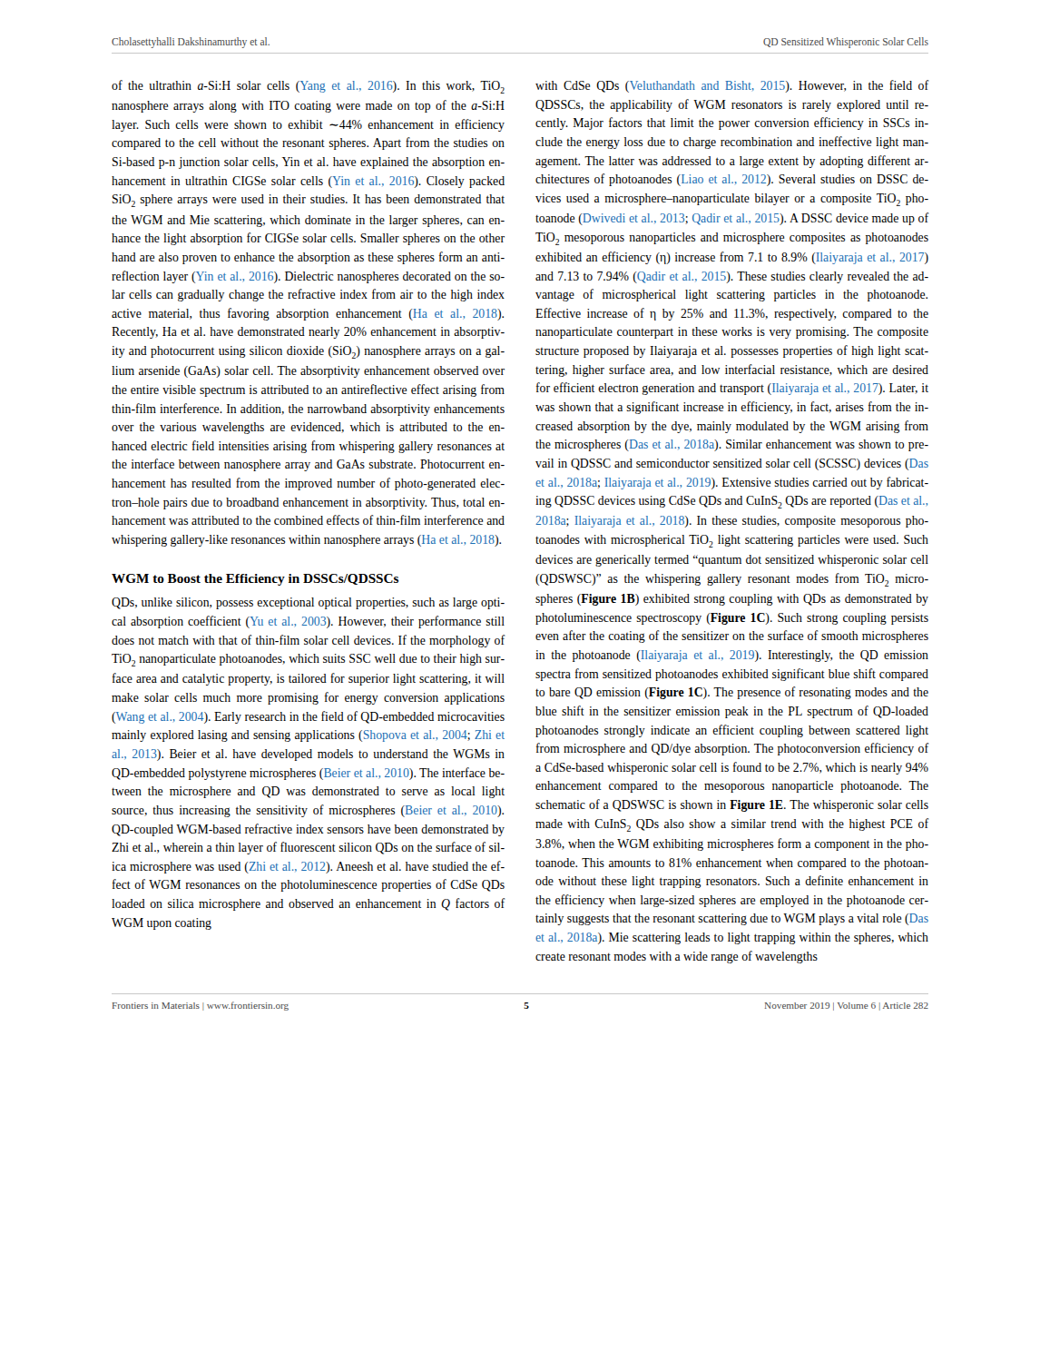Cholasettyhalli Dakshinamurthy et al. QD Sensitized Whisperonic Solar Cells
of the ultrathin a-Si:H solar cells (Yang et al., 2016). In this work, TiO2 nanosphere arrays along with ITO coating were made on top of the a-Si:H layer. Such cells were shown to exhibit ∼44% enhancement in efficiency compared to the cell without the resonant spheres. Apart from the studies on Si-based p-n junction solar cells, Yin et al. have explained the absorption enhancement in ultrathin CIGSe solar cells (Yin et al., 2016). Closely packed SiO2 sphere arrays were used in their studies. It has been demonstrated that the WGM and Mie scattering, which dominate in the larger spheres, can enhance the light absorption for CIGSe solar cells. Smaller spheres on the other hand are also proven to enhance the absorption as these spheres form an anti-reflection layer (Yin et al., 2016). Dielectric nanospheres decorated on the solar cells can gradually change the refractive index from air to the high index active material, thus favoring absorption enhancement (Ha et al., 2018). Recently, Ha et al. have demonstrated nearly 20% enhancement in absorptivity and photocurrent using silicon dioxide (SiO2) nanosphere arrays on a gallium arsenide (GaAs) solar cell. The absorptivity enhancement observed over the entire visible spectrum is attributed to an antireflective effect arising from thin-film interference. In addition, the narrowband absorptivity enhancements over the various wavelengths are evidenced, which is attributed to the enhanced electric field intensities arising from whispering gallery resonances at the interface between nanosphere array and GaAs substrate. Photocurrent enhancement has resulted from the improved number of photo-generated electron–hole pairs due to broadband enhancement in absorptivity. Thus, total enhancement was attributed to the combined effects of thin-film interference and whispering gallery-like resonances within nanosphere arrays (Ha et al., 2018).
WGM to Boost the Efficiency in DSSCs/QDSSCs
QDs, unlike silicon, possess exceptional optical properties, such as large optical absorption coefficient (Yu et al., 2003). However, their performance still does not match with that of thin-film solar cell devices. If the morphology of TiO2 nanoparticulate photoanodes, which suits SSC well due to their high surface area and catalytic property, is tailored for superior light scattering, it will make solar cells much more promising for energy conversion applications (Wang et al., 2004). Early research in the field of QD-embedded microcavities mainly explored lasing and sensing applications (Shopova et al., 2004; Zhi et al., 2013). Beier et al. have developed models to understand the WGMs in QD-embedded polystyrene microspheres (Beier et al., 2010). The interface between the microsphere and QD was demonstrated to serve as local light source, thus increasing the sensitivity of microspheres (Beier et al., 2010). QD-coupled WGM-based refractive index sensors have been demonstrated by Zhi et al., wherein a thin layer of fluorescent silicon QDs on the surface of silica microsphere was used (Zhi et al., 2012). Aneesh et al. have studied the effect of WGM resonances on the photoluminescence properties of CdSe QDs loaded on silica microsphere and observed an enhancement in Q factors of WGM upon coating
with CdSe QDs (Veluthandath and Bisht, 2015). However, in the field of QDSSCs, the applicability of WGM resonators is rarely explored until recently. Major factors that limit the power conversion efficiency in SSCs include the energy loss due to charge recombination and ineffective light management. The latter was addressed to a large extent by adopting different architectures of photoanodes (Liao et al., 2012). Several studies on DSSC devices used a microsphere–nanoparticulate bilayer or a composite TiO2 photoanode (Dwivedi et al., 2013; Qadir et al., 2015). A DSSC device made up of TiO2 mesoporous nanoparticles and microsphere composites as photoanodes exhibited an efficiency (η) increase from 7.1 to 8.9% (Ilaiyaraja et al., 2017) and 7.13 to 7.94% (Qadir et al., 2015). These studies clearly revealed the advantage of microspherical light scattering particles in the photoanode. Effective increase of η by 25% and 11.3%, respectively, compared to the nanoparticulate counterpart in these works is very promising. The composite structure proposed by Ilaiyaraja et al. possesses properties of high light scattering, higher surface area, and low interfacial resistance, which are desired for efficient electron generation and transport (Ilaiyaraja et al., 2017). Later, it was shown that a significant increase in efficiency, in fact, arises from the increased absorption by the dye, mainly modulated by the WGM arising from the microspheres (Das et al., 2018a). Similar enhancement was shown to prevail in QDSSC and semiconductor sensitized solar cell (SCSSC) devices (Das et al., 2018a; Ilaiyaraja et al., 2019). Extensive studies carried out by fabricating QDSSC devices using CdSe QDs and CuInS2 QDs are reported (Das et al., 2018a; Ilaiyaraja et al., 2018). In these studies, composite mesoporous photoanodes with microspherical TiO2 light scattering particles were used. Such devices are generically termed “quantum dot sensitized whisperonic solar cell (QDSWSC)” as the whispering gallery resonant modes from TiO2 microspheres (Figure 1B) exhibited strong coupling with QDs as demonstrated by photoluminescence spectroscopy (Figure 1C). Such strong coupling persists even after the coating of the sensitizer on the surface of smooth microspheres in the photoanode (Ilaiyaraja et al., 2019). Interestingly, the QD emission spectra from sensitized photoanodes exhibited significant blue shift compared to bare QD emission (Figure 1C). The presence of resonating modes and the blue shift in the sensitizer emission peak in the PL spectrum of QD-loaded photoanodes strongly indicate an efficient coupling between scattered light from microsphere and QD/dye absorption. The photoconversion efficiency of a CdSe-based whisperonic solar cell is found to be 2.7%, which is nearly 94% enhancement compared to the mesoporous nanoparticle photoanode. The schematic of a QDSWSC is shown in Figure 1E. The whisperonic solar cells made with CuInS2 QDs also show a similar trend with the highest PCE of 3.8%, when the WGM exhibiting microspheres form a component in the photoanode. This amounts to 81% enhancement when compared to the photoanode without these light trapping resonators. Such a definite enhancement in the efficiency when large-sized spheres are employed in the photoanode certainly suggests that the resonant scattering due to WGM plays a vital role (Das et al., 2018a). Mie scattering leads to light trapping within the spheres, which create resonant modes with a wide range of wavelengths
Frontiers in Materials | www.frontiersin.org 5 November 2019 | Volume 6 | Article 282